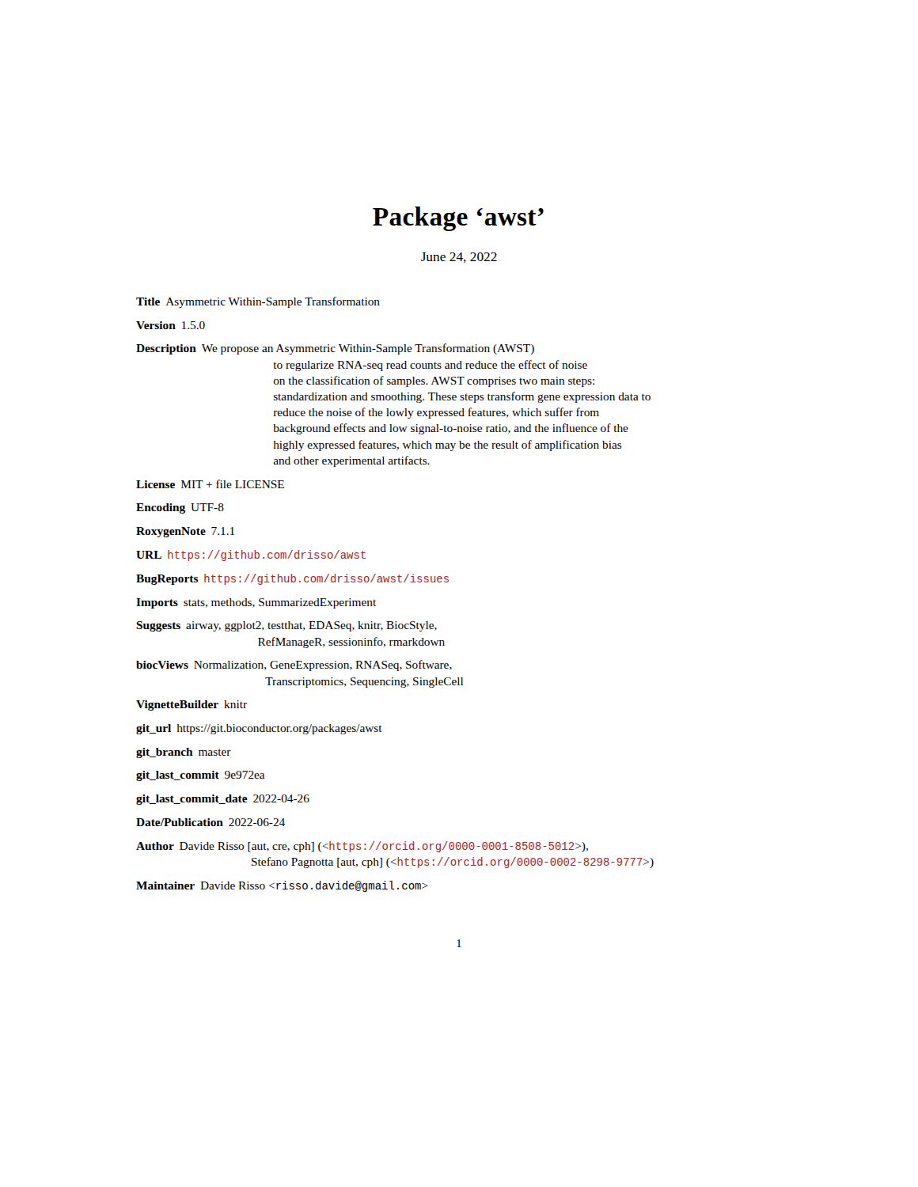Package ‘awst’
June 24, 2022
Title
Asymmetric Within-Sample Transformation
Version
1.5.0
Description
We propose an Asymmetric Within-Sample Transformation (AWST) to regularize RNA-seq read counts and reduce the effect of noise
on the classification of samples. AWST comprises two main steps:
standardization and smoothing. These steps transform gene expression data to
reduce the noise of the lowly expressed features, which suffer from
background effects and low signal-to-noise ratio, and the influence of the
highly expressed features, which may be the result of amplification bias
and other experimental artifacts.
License
MIT + file LICENSE
Encoding
UTF-8
RoxygenNote
7.1.1
URL
https://github.com/drisso/awst
BugReports
https://github.com/drisso/awst/issues
Imports
stats, methods, SummarizedExperiment
Suggests
airway, ggplot2, testthat, EDASeq, knitr, BiocStyle, RefManageR, sessioninfo, rmarkdown
biocViews
Normalization, GeneExpression, RNASeq, Software, Transcriptomics, Sequencing, SingleCell
VignetteBuilder
knitr
git_url
https://git.bioconductor.org/packages/awst
git_branch
master
git_last_commit
9e972ea
git_last_commit_date
2022-04-26
Date/Publication
2022-06-24
Author
Davide Risso [aut, cre, cph] (<https://orcid.org/0000-0001-8508-5012>), Stefano Pagnotta [aut, cph] (<https://orcid.org/0000-0002-8298-9777>)
Maintainer
Davide Risso <risso.davide@gmail.com>
1